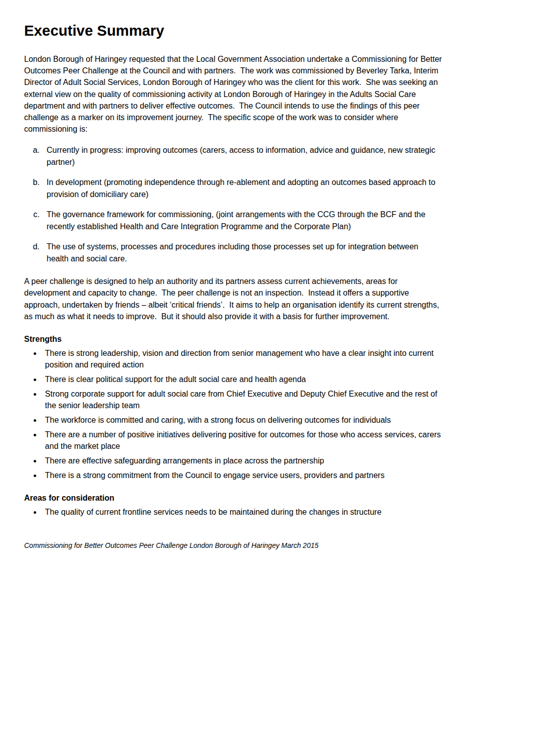Executive Summary
London Borough of Haringey requested that the Local Government Association undertake a Commissioning for Better Outcomes Peer Challenge at the Council and with partners. The work was commissioned by Beverley Tarka, Interim Director of Adult Social Services, London Borough of Haringey who was the client for this work. She was seeking an external view on the quality of commissioning activity at London Borough of Haringey in the Adults Social Care department and with partners to deliver effective outcomes. The Council intends to use the findings of this peer challenge as a marker on its improvement journey. The specific scope of the work was to consider where commissioning is:
Currently in progress: improving outcomes (carers, access to information, advice and guidance, new strategic partner)
In development (promoting independence through re-ablement and adopting an outcomes based approach to provision of domiciliary care)
The governance framework for commissioning, (joint arrangements with the CCG through the BCF and the recently established Health and Care Integration Programme and the Corporate Plan)
The use of systems, processes and procedures including those processes set up for integration between health and social care.
A peer challenge is designed to help an authority and its partners assess current achievements, areas for development and capacity to change. The peer challenge is not an inspection. Instead it offers a supportive approach, undertaken by friends – albeit ‘critical friends’. It aims to help an organisation identify its current strengths, as much as what it needs to improve. But it should also provide it with a basis for further improvement.
Strengths
There is strong leadership, vision and direction from senior management who have a clear insight into current position and required action
There is clear political support for the adult social care and health agenda
Strong corporate support for adult social care from Chief Executive and Deputy Chief Executive and the rest of the senior leadership team
The workforce is committed and caring, with a strong focus on delivering outcomes for individuals
There are a number of positive initiatives delivering positive for outcomes for those who access services, carers and the market place
There are effective safeguarding arrangements in place across the partnership
There is a strong commitment from the Council to engage service users, providers and partners
Areas for consideration
The quality of current frontline services needs to be maintained during the changes in structure
Commissioning for Better Outcomes Peer Challenge London Borough of Haringey March 2015